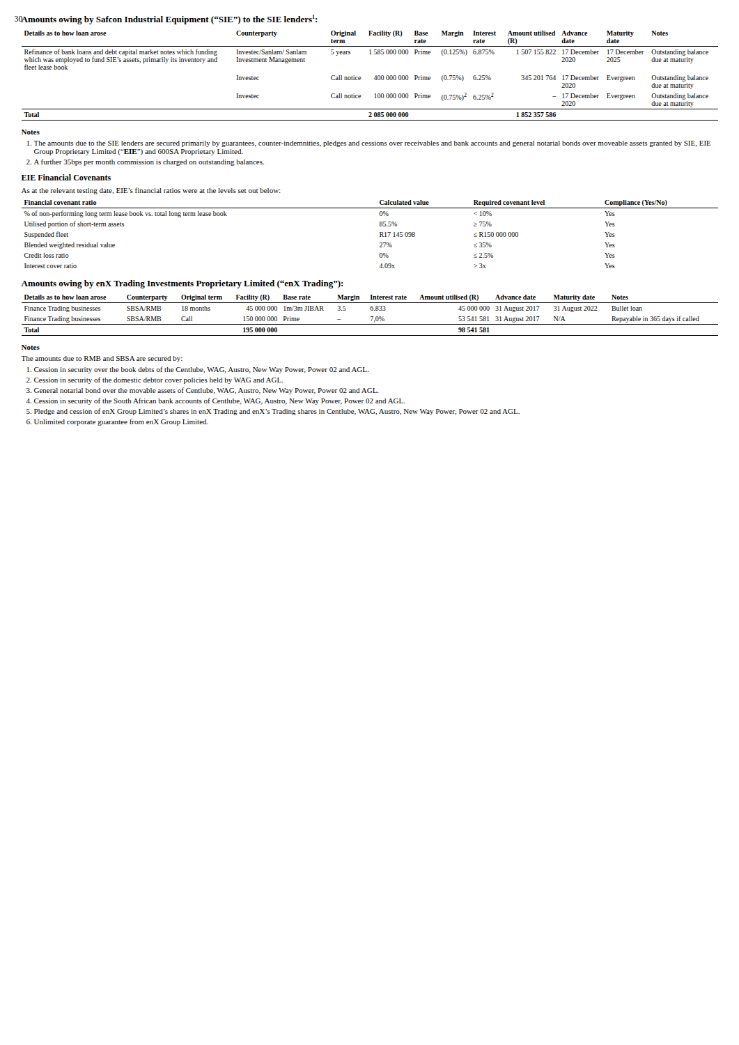30
Amounts owing by Safcon Industrial Equipment (“SIE”) to the SIE lenders1:
| Details as to how loan arose | Counterparty | Original term | Facility (R) | Base rate | Margin | Interest rate | Amount utilised (R) | Advance date | Maturity date | Notes |
| --- | --- | --- | --- | --- | --- | --- | --- | --- | --- | --- |
| Refinance of bank loans and debt capital market notes which funding which was employed to fund SIE’s assets, primarily its inventory and fleet lease book | Investec/Sanlam/ Sanlam Investment Management | 5 years | 1 585 000 000 | Prime | (0.125%) | 6.875% | 1 507 155 822 | 17 December 2020 | 17 December 2025 | Outstanding balance due at maturity |
| | Investec | Call notice | 400 000 000 | Prime | (0.75%) | 6.25% | 345 201 764 | 17 December 2020 | Evergreen | Outstanding balance due at maturity |
| | Investec | Call notice | 100 000 000 | Prime | (0.75%) 2 | 6.25% 2 | – | 17 December 2020 | Evergreen | Outstanding balance due at maturity |
| Total | | | 2 085 000 000 | | | | 1 852 357 586 | | | |
Notes
The amounts due to the SIE lenders are secured primarily by guarantees, counter-indemnities, pledges and cessions over receivables and bank accounts and general notarial bonds over moveable assets granted by SIE, EIE Group Proprietary Limited (“EIE”) and 600SA Proprietary Limited.
A further 35bps per month commission is charged on outstanding balances.
EIE Financial Covenants
As at the relevant testing date, EIE’s financial ratios were at the levels set out below:
| Financial covenant ratio | Calculated value | Required covenant level | Compliance (Yes/No) |
| --- | --- | --- | --- |
| % of non-performing long term lease book vs. total long term lease book | 0% | < 10% | Yes |
| Utilised portion of short-term assets | 85.5% | ≥ 75% | Yes |
| Suspended fleet | R17 145 098 | ≤ R150 000 000 | Yes |
| Blended weighted residual value | 27% | ≤ 35% | Yes |
| Credit loss ratio | 0% | ≤ 2.5% | Yes |
| Interest cover ratio | 4.09x | > 3x | Yes |
Amounts owing by enX Trading Investments Proprietary Limited (“enX Trading”):
| Details as to how loan arose | Counterparty | Original term | Facility (R) | Base rate | Margin | Interest rate | Amount utilised (R) | Advance date | Maturity date | Notes |
| --- | --- | --- | --- | --- | --- | --- | --- | --- | --- | --- |
| Finance Trading businesses | SBSA/RMB | 18 months | 45 000 000 | 1m/3m JIBAR | 3.5 | 6.833 | 45 000 000 | 31 August 2017 | 31 August 2022 | Bullet loan |
| Finance Trading businesses | SBSA/RMB | Call | 150 000 000 | Prime | – | 7,0% | 53 541 581 | 31 August 2017 | N/A | Repayable in 365 days if called |
| Total | | | 195 000 000 | | | | 98 541 581 | | | |
Notes
The amounts due to RMB and SBSA are secured by:
Cession in security over the book debts of the Centlube, WAG, Austro, New Way Power, Power 02 and AGL.
Cession in security of the domestic debtor cover policies held by WAG and AGL.
General notarial bond over the movable assets of Centlube, WAG, Austro, New Way Power, Power 02 and AGL.
Cession in security of the South African bank accounts of Centlube, WAG, Austro, New Way Power, Power 02 and AGL.
Pledge and cession of enX Group Limited’s shares in enX Trading and enX’s Trading shares in Centlube, WAG, Austro, New Way Power, Power 02 and AGL.
Unlimited corporate guarantee from enX Group Limited.